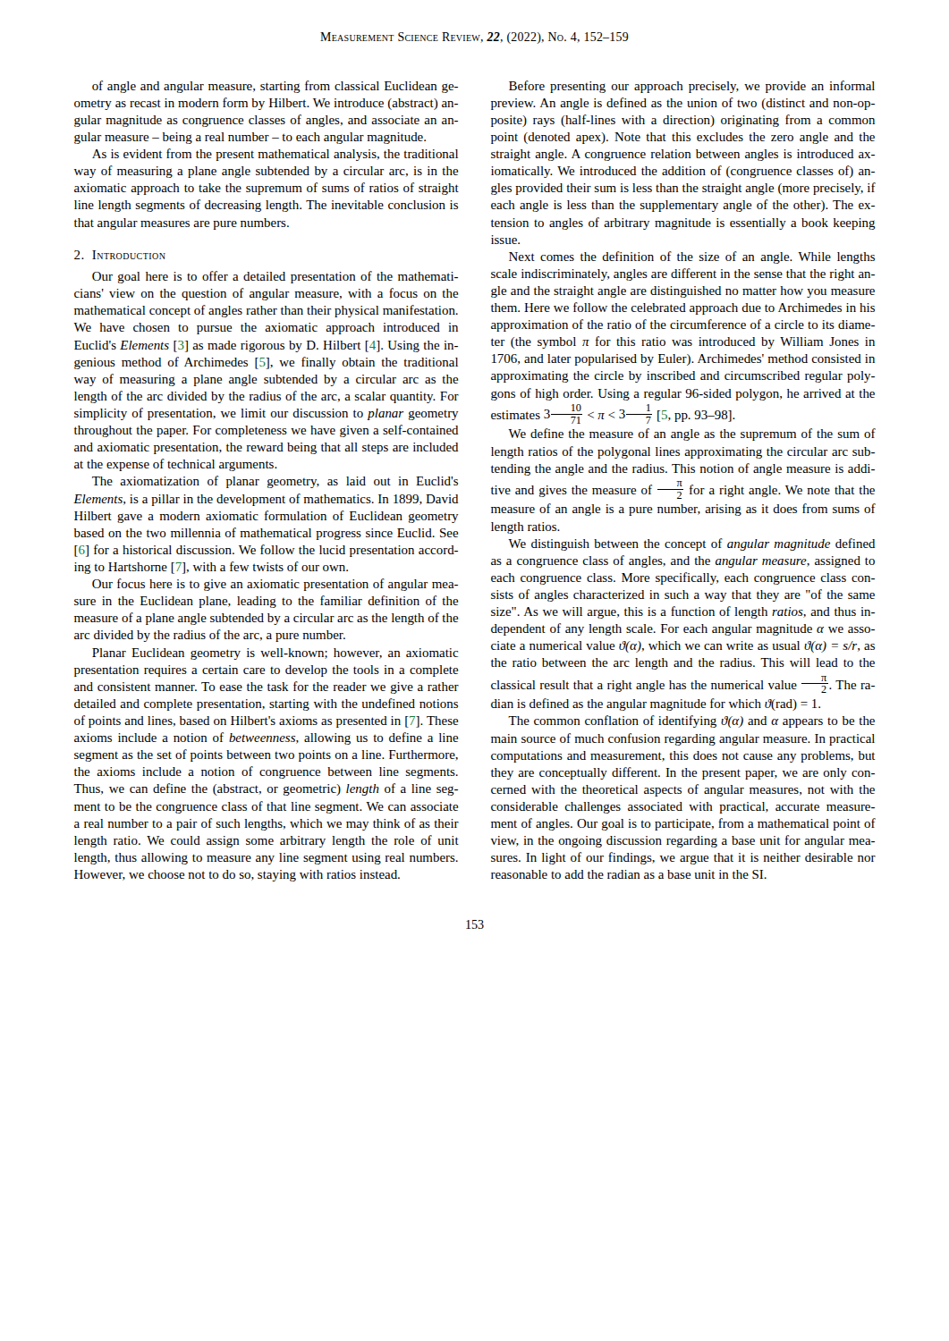Measurement Science Review, 22, (2022), No. 4, 152–159
of angle and angular measure, starting from classical Euclidean geometry as recast in modern form by Hilbert. We introduce (abstract) angular magnitude as congruence classes of angles, and associate an angular measure – being a real number – to each angular magnitude.
As is evident from the present mathematical analysis, the traditional way of measuring a plane angle subtended by a circular arc, is in the axiomatic approach to take the supremum of sums of ratios of straight line length segments of decreasing length. The inevitable conclusion is that angular measures are pure numbers.
2. Introduction
Our goal here is to offer a detailed presentation of the mathematicians' view on the question of angular measure, with a focus on the mathematical concept of angles rather than their physical manifestation. We have chosen to pursue the axiomatic approach introduced in Euclid's Elements [3] as made rigorous by D. Hilbert [4]. Using the ingenious method of Archimedes [5], we finally obtain the traditional way of measuring a plane angle subtended by a circular arc as the length of the arc divided by the radius of the arc, a scalar quantity. For simplicity of presentation, we limit our discussion to planar geometry throughout the paper. For completeness we have given a self-contained and axiomatic presentation, the reward being that all steps are included at the expense of technical arguments.
The axiomatization of planar geometry, as laid out in Euclid's Elements, is a pillar in the development of mathematics. In 1899, David Hilbert gave a modern axiomatic formulation of Euclidean geometry based on the two millennia of mathematical progress since Euclid. See [6] for a historical discussion. We follow the lucid presentation according to Hartshorne [7], with a few twists of our own.
Our focus here is to give an axiomatic presentation of angular measure in the Euclidean plane, leading to the familiar definition of the measure of a plane angle subtended by a circular arc as the length of the arc divided by the radius of the arc, a pure number.
Planar Euclidean geometry is well-known; however, an axiomatic presentation requires a certain care to develop the tools in a complete and consistent manner. To ease the task for the reader we give a rather detailed and complete presentation, starting with the undefined notions of points and lines, based on Hilbert's axioms as presented in [7]. These axioms include a notion of betweenness, allowing us to define a line segment as the set of points between two points on a line. Furthermore, the axioms include a notion of congruence between line segments. Thus, we can define the (abstract, or geometric) length of a line segment to be the congruence class of that line segment. We can associate a real number to a pair of such lengths, which we may think of as their length ratio. We could assign some arbitrary length the role of unit length, thus allowing to measure any line segment using real numbers. However, we choose not to do so, staying with ratios instead.
Before presenting our approach precisely, we provide an informal preview. An angle is defined as the union of two (distinct and non-opposite) rays (half-lines with a direction) originating from a common point (denoted apex). Note that this excludes the zero angle and the straight angle. A congruence relation between angles is introduced axiomatically. We introduced the addition of (congruence classes of) angles provided their sum is less than the straight angle (more precisely, if each angle is less than the supplementary angle of the other). The extension to angles of arbitrary magnitude is essentially a book keeping issue.
Next comes the definition of the size of an angle. While lengths scale indiscriminately, angles are different in the sense that the right angle and the straight angle are distinguished no matter how you measure them. Here we follow the celebrated approach due to Archimedes in his approximation of the ratio of the circumference of a circle to its diameter (the symbol π for this ratio was introduced by William Jones in 1706, and later popularised by Euler). Archimedes' method consisted in approximating the circle by inscribed and circumscribed regular polygons of high order. Using a regular 96-sided polygon, he arrived at the estimates 31071 < π < 317 [5, pp. 93–98].
We define the measure of an angle as the supremum of the sum of length ratios of the polygonal lines approximating the circular arc subtending the angle and the radius. This notion of angle measure is additive and gives the measure of π 2 for a right angle. We note that the measure of an angle is a pure number, arising as it does from sums of length ratios.
We distinguish between the concept of angular magnitude defined as a congruence class of angles, and the angular measure, assigned to each congruence class. More specifically, each congruence class consists of angles characterized in such a way that they are "of the same size". As we will argue, this is a function of length ratios, and thus independent of any length scale. For each angular magnitude α we associate a numerical value ϑ(α), which we can write as usual ϑ(α) = s/r, as the ratio between the arc length and the radius. This will lead to the classical result that a right angle has the numerical value π 2. The radian is defined as the angular magnitude for which ϑ(rad) = 1.
The common conflation of identifying ϑ(α) and α appears to be the main source of much confusion regarding angular measure. In practical computations and measurement, this does not cause any problems, but they are conceptually different. In the present paper, we are only concerned with the theoretical aspects of angular measures, not with the considerable challenges associated with practical, accurate measurement of angles. Our goal is to participate, from a mathematical point of view, in the ongoing discussion regarding a base unit for angular measures. In light of our findings, we argue that it is neither desirable nor reasonable to add the radian as a base unit in the SI.
153